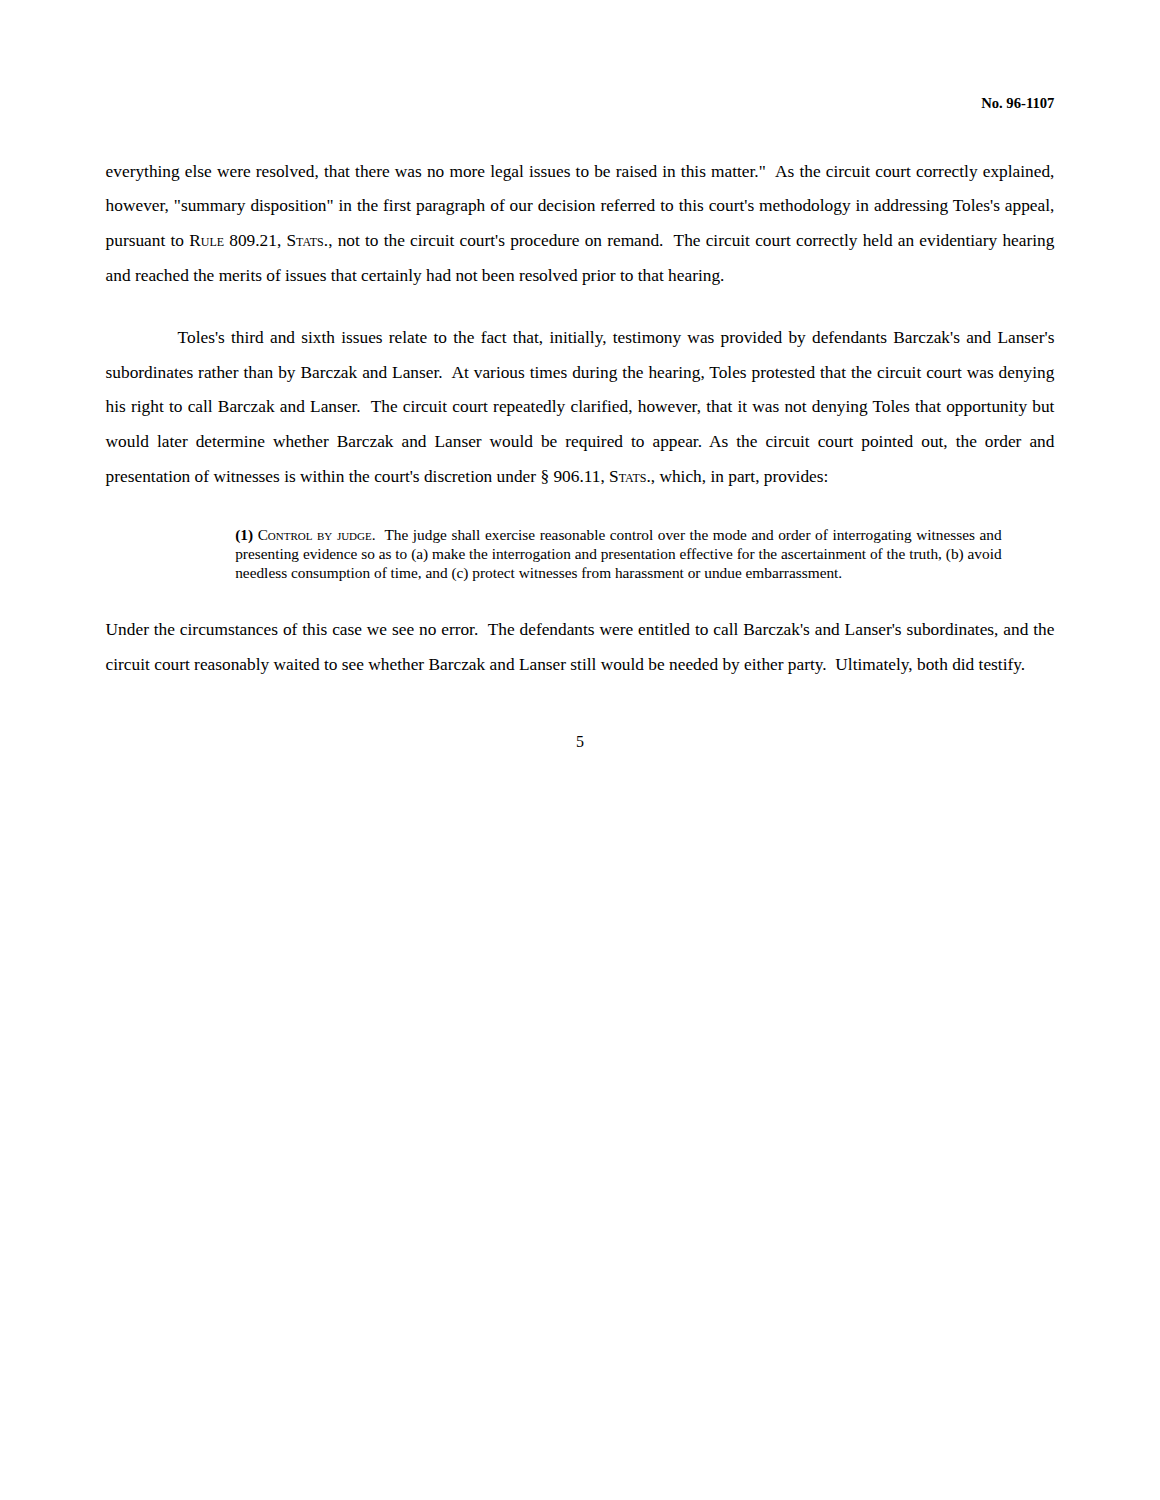No. 96-1107
everything else were resolved, that there was no more legal issues to be raised in this matter." As the circuit court correctly explained, however, "summary disposition" in the first paragraph of our decision referred to this court's methodology in addressing Toles's appeal, pursuant to Rule 809.21, Stats., not to the circuit court's procedure on remand. The circuit court correctly held an evidentiary hearing and reached the merits of issues that certainly had not been resolved prior to that hearing.
Toles's third and sixth issues relate to the fact that, initially, testimony was provided by defendants Barczak's and Lanser's subordinates rather than by Barczak and Lanser. At various times during the hearing, Toles protested that the circuit court was denying his right to call Barczak and Lanser. The circuit court repeatedly clarified, however, that it was not denying Toles that opportunity but would later determine whether Barczak and Lanser would be required to appear. As the circuit court pointed out, the order and presentation of witnesses is within the court's discretion under § 906.11, Stats., which, in part, provides:
(1) Control by judge. The judge shall exercise reasonable control over the mode and order of interrogating witnesses and presenting evidence so as to (a) make the interrogation and presentation effective for the ascertainment of the truth, (b) avoid needless consumption of time, and (c) protect witnesses from harassment or undue embarrassment.
Under the circumstances of this case we see no error. The defendants were entitled to call Barczak's and Lanser's subordinates, and the circuit court reasonably waited to see whether Barczak and Lanser still would be needed by either party. Ultimately, both did testify.
5